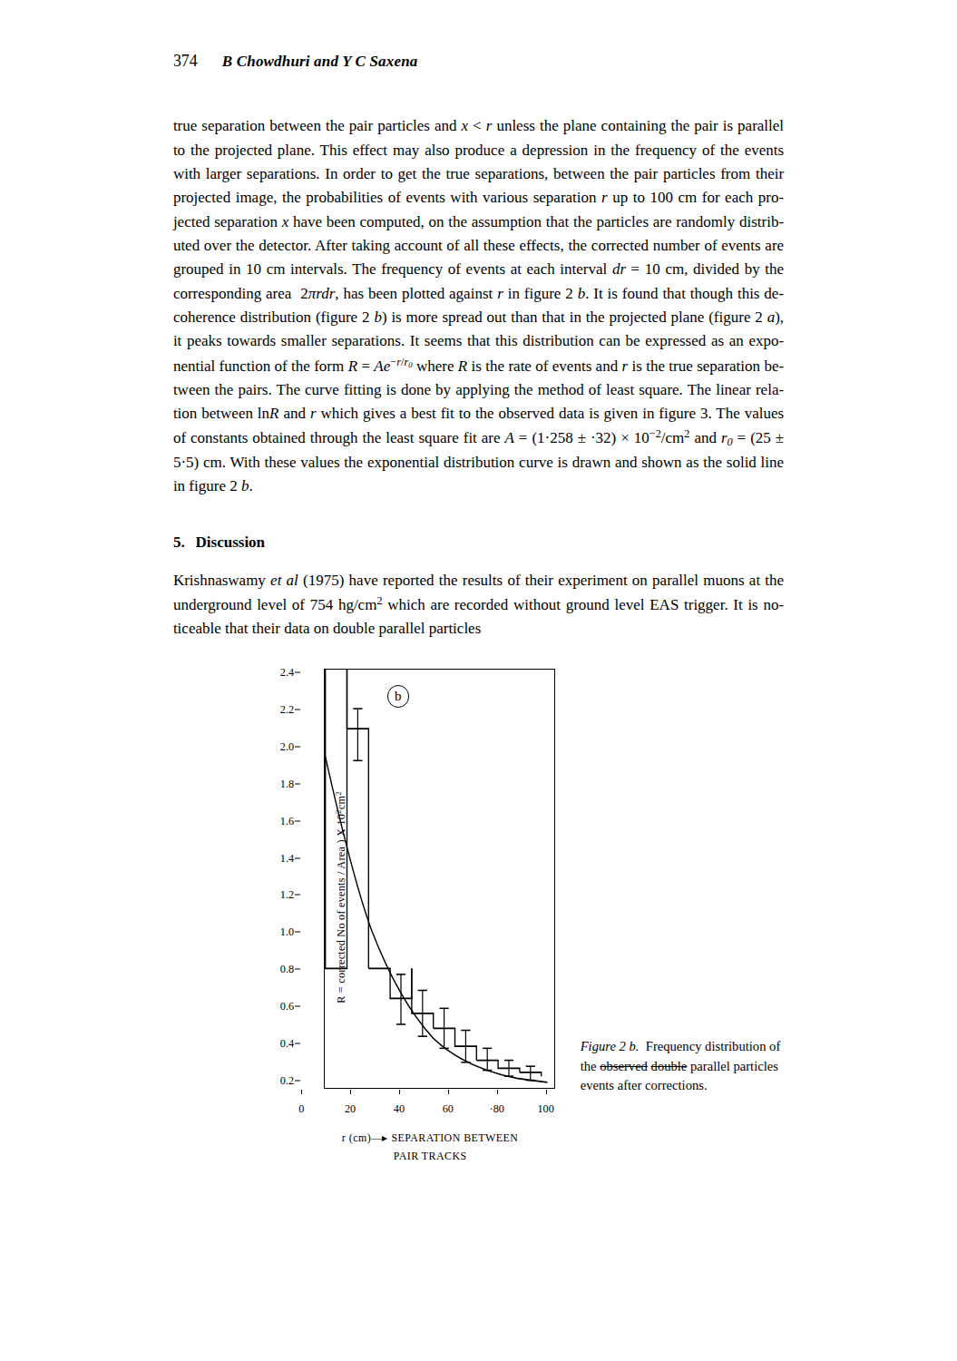374 B Chowdhuri and Y C Saxena
true separation between the pair particles and x < r unless the plane containing the pair is parallel to the projected plane. This effect may also produce a depression in the frequency of the events with larger separations. In order to get the true separations, between the pair particles from their projected image, the probabilities of events with various separation r up to 100 cm for each projected separation x have been computed, on the assumption that the particles are randomly distributed over the detector. After taking account of all these effects, the corrected number of events are grouped in 10 cm intervals. The frequency of events at each interval dr = 10 cm, divided by the corresponding area 2πrdr, has been plotted against r in figure 2 b. It is found that though this decoherence distribution (figure 2 b) is more spread out than that in the projected plane (figure 2 a), it peaks towards smaller separations. It seems that this distribution can be expressed as an exponential function of the form R = Ae−r/r 0 where R is the rate of events and r is the true separation between the pairs. The curve fitting is done by applying the method of least square. The linear relation between lnR and r which gives a best fit to the observed data is given in figure 3. The values of constants obtained through the least square fit are A = (1·258 ± ·32) × 10−2/cm2 and r0 = (25 ± 5·5) cm. With these values the exponential distribution curve is drawn and shown as the solid line in figure 2 b.
5. Discussion
Krishnaswamy et al (1975) have reported the results of their experiment on parallel muons at the underground level of 754 hg/cm2 which are recorded without ground level EAS trigger. It is noticeable that their data on double parallel particles
R = corrected No of events / Area ) X 102cm2
2.4 2.2 2.0 1.8 1.6 1.4 1.2 1.0 0.8 0.6 0.4 0.2
b
0 20 40 60 ·80 100
r (cm)—▸ SEPARATION BETWEEN PAIR TRACKS
Figure 2 b. Frequency distribution of the observed double parallel particles events after corrections.